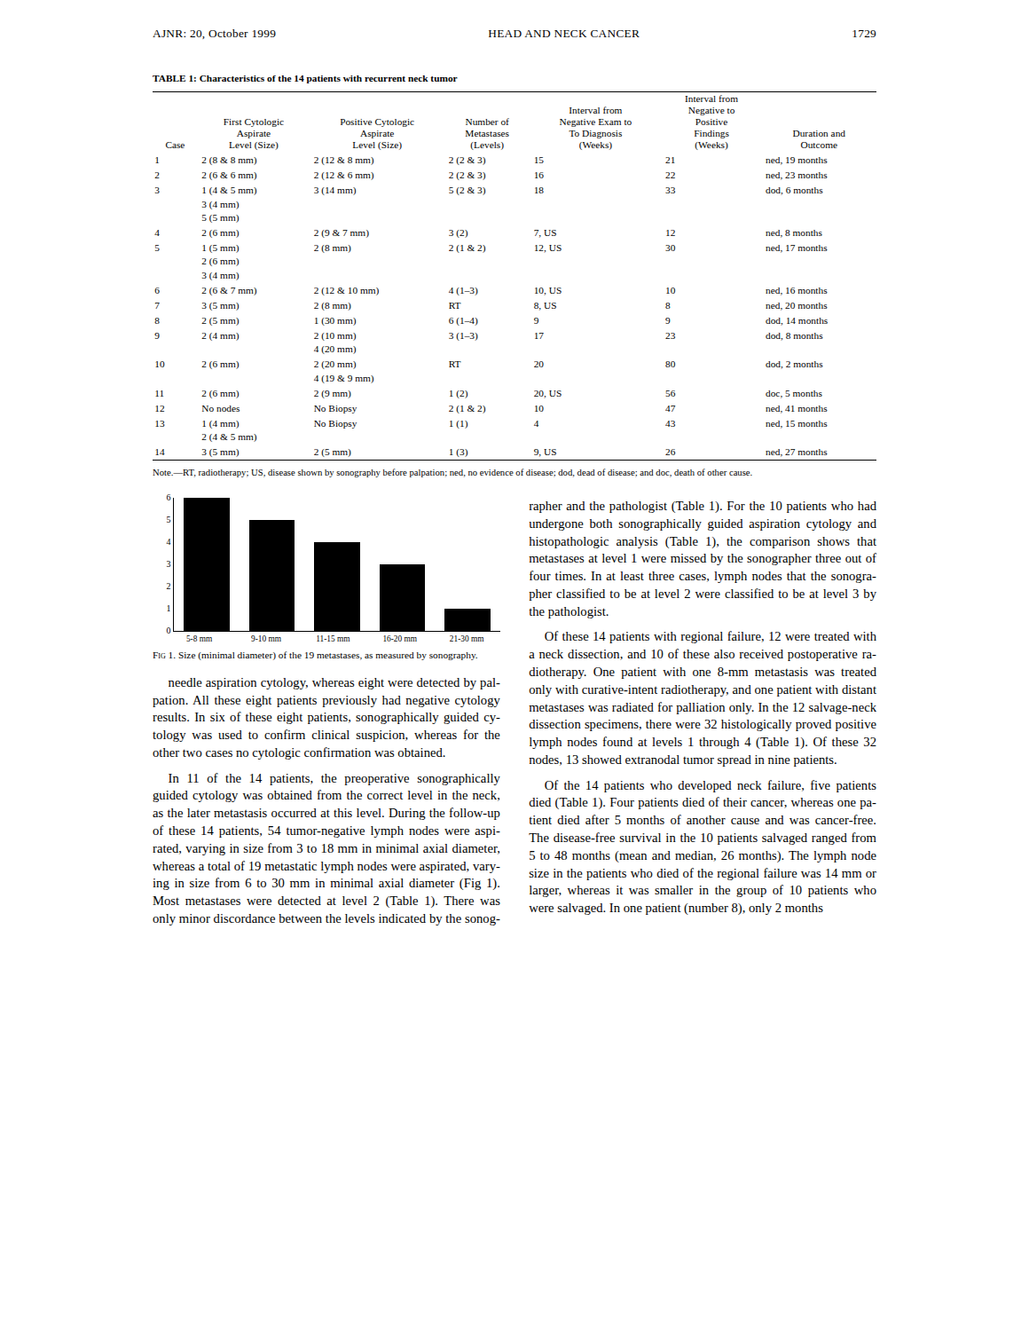AJNR: 20, October 1999
HEAD AND NECK CANCER
1729
TABLE 1: Characteristics of the 14 patients with recurrent neck tumor
| Case | First Cytologic Aspirate Level (Size) | Positive Cytologic Aspirate Level (Size) | Number of Metastases (Levels) | Interval from Negative Exam to To Diagnosis (Weeks) | Interval from Negative to Positive Findings (Weeks) | Duration and Outcome |
| --- | --- | --- | --- | --- | --- | --- |
| 1 | 2 (8 & 8 mm) | 2 (12 & 8 mm) | 2 (2 & 3) | 15 | 21 | ned, 19 months |
| 2 | 2 (6 & 6 mm) | 2 (12 & 6 mm) | 2 (2 & 3) | 16 | 22 | ned, 23 months |
| 3 | 1 (4 & 5 mm) 3 (4 mm) 5 (5 mm) | 3 (14 mm) | 5 (2 & 3) | 18 | 33 | dod, 6 months |
| 4 | 2 (6 mm) | 2 (9 & 7 mm) | 3 (2) | 7, US | 12 | ned, 8 months |
| 5 | 1 (5 mm) 2 (6 mm) 3 (4 mm) | 2 (8 mm) | 2 (1 & 2) | 12, US | 30 | ned, 17 months |
| 6 | 2 (6 & 7 mm) | 2 (12 & 10 mm) | 4 (1–3) | 10, US | 10 | ned, 16 months |
| 7 | 3 (5 mm) | 2 (8 mm) | RT | 8, US | 8 | ned, 20 months |
| 8 | 2 (5 mm) | 1 (30 mm) | 6 (1–4) | 9 | 9 | dod, 14 months |
| 9 | 2 (4 mm) | 2 (10 mm) 4 (20 mm) | 3 (1–3) | 17 | 23 | dod, 8 months |
| 10 | 2 (6 mm) | 2 (20 mm) 4 (19 & 9 mm) | RT | 20 | 80 | dod, 2 months |
| 11 | 2 (6 mm) | 2 (9 mm) | 1 (2) | 20, US | 56 | doc, 5 months |
| 12 | No nodes | No Biopsy | 2 (1 & 2) | 10 | 47 | ned, 41 months |
| 13 | 1 (4 mm) 2 (4 & 5 mm) | No Biopsy | 1 (1) | 4 | 43 | ned, 15 months |
| 14 | 3 (5 mm) | 2 (5 mm) | 1 (3) | 9, US | 26 | ned, 27 months |
Note.—RT, radiotherapy; US, disease shown by sonography before palpation; ned, no evidence of disease; dod, dead of disease; and doc, death of other cause.
6 5 4 3 2 1 0
5-8 mm 9-10 mm 11-15 mm 16-20 mm 21-30 mm
Fig 1. Size (minimal diameter) of the 19 metastases, as measured by sonography.
needle aspiration cytology, whereas eight were detected by palpation. All these eight patients previously had negative cytology results. In six of these eight patients, sonographically guided cytology was used to confirm clinical suspicion, whereas for the other two cases no cytologic confirmation was obtained.
In 11 of the 14 patients, the preoperative sonographically guided cytology was obtained from the correct level in the neck, as the later metastasis occurred at this level. During the follow-up of these 14 patients, 54 tumor-negative lymph nodes were aspirated, varying in size from 3 to 18 mm in minimal axial diameter, whereas a total of 19 metastatic lymph nodes were aspirated, varying in size from 6 to 30 mm in minimal axial diameter (Fig 1). Most metastases were detected at level 2 (Table 1). There was only minor discordance between the levels indicated by the sonographer and the pathologist (Table 1). For the 10 patients who had undergone both sonographically guided aspiration cytology and histopathologic analysis (Table 1), the comparison shows that metastases at level 1 were missed by the sonographer three out of four times. In at least three cases, lymph nodes that the sonographer classified to be at level 2 were classified to be at level 3 by the pathologist.
Of these 14 patients with regional failure, 12 were treated with a neck dissection, and 10 of these also received postoperative radiotherapy. One patient with one 8-mm metastasis was treated only with curative-intent radiotherapy, and one patient with distant metastases was radiated for palliation only. In the 12 salvage-neck dissection specimens, there were 32 histologically proved positive lymph nodes found at levels 1 through 4 (Table 1). Of these 32 nodes, 13 showed extranodal tumor spread in nine patients.
Of the 14 patients who developed neck failure, five patients died (Table 1). Four patients died of their cancer, whereas one patient died after 5 months of another cause and was cancer-free. The disease-free survival in the 10 patients salvaged ranged from 5 to 48 months (mean and median, 26 months). The lymph node size in the patients who died of the regional failure was 14 mm or larger, whereas it was smaller in the group of 10 patients who were salvaged. In one patient (number 8), only 2 months